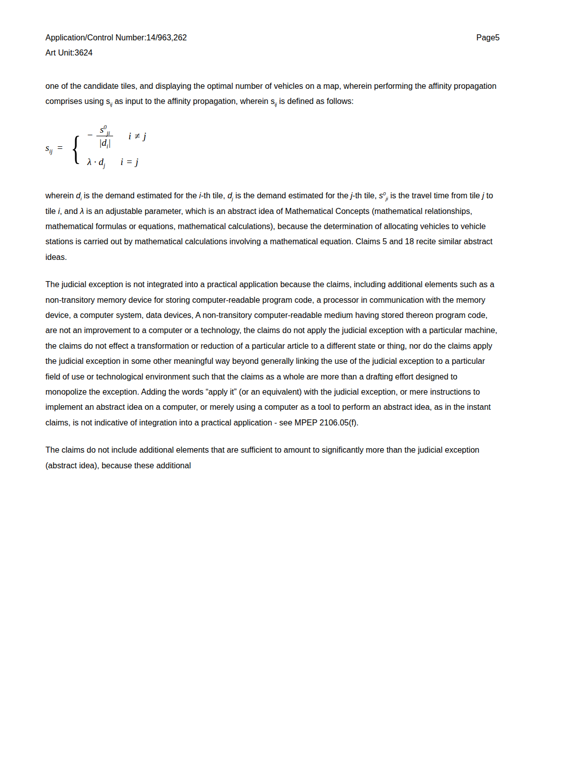Application/Control Number:14/963,262
Page5
Art Unit:3624
one of the candidate tiles, and displaying the optimal number of vehicles on a map, wherein performing the affinity propagation comprises using sij as input to the affinity propagation, wherein sij is defined as follows:
sij = { − s0ji |di| i ≠ j λ · dj i = j
wherein di is the demand estimated for the i-th tile, dj is the demand estimated for the j-th tile, s0ji is the travel time from tile j to tile i, and λ is an adjustable parameter, which is an abstract idea of Mathematical Concepts (mathematical relationships, mathematical formulas or equations, mathematical calculations), because the determination of allocating vehicles to vehicle stations is carried out by mathematical calculations involving a mathematical equation. Claims 5 and 18 recite similar abstract ideas.
The judicial exception is not integrated into a practical application because the claims, including additional elements such as a non-transitory memory device for storing computer-readable program code, a processor in communication with the memory device, a computer system, data devices, A non-transitory computer-readable medium having stored thereon program code, are not an improvement to a computer or a technology, the claims do not apply the judicial exception with a particular machine, the claims do not effect a transformation or reduction of a particular article to a different state or thing, nor do the claims apply the judicial exception in some other meaningful way beyond generally linking the use of the judicial exception to a particular field of use or technological environment such that the claims as a whole are more than a drafting effort designed to monopolize the exception. Adding the words “apply it” (or an equivalent) with the judicial exception, or mere instructions to implement an abstract idea on a computer, or merely using a computer as a tool to perform an abstract idea, as in the instant claims, is not indicative of integration into a practical application - see MPEP 2106.05(f).
The claims do not include additional elements that are sufficient to amount to significantly more than the judicial exception (abstract idea), because these additional